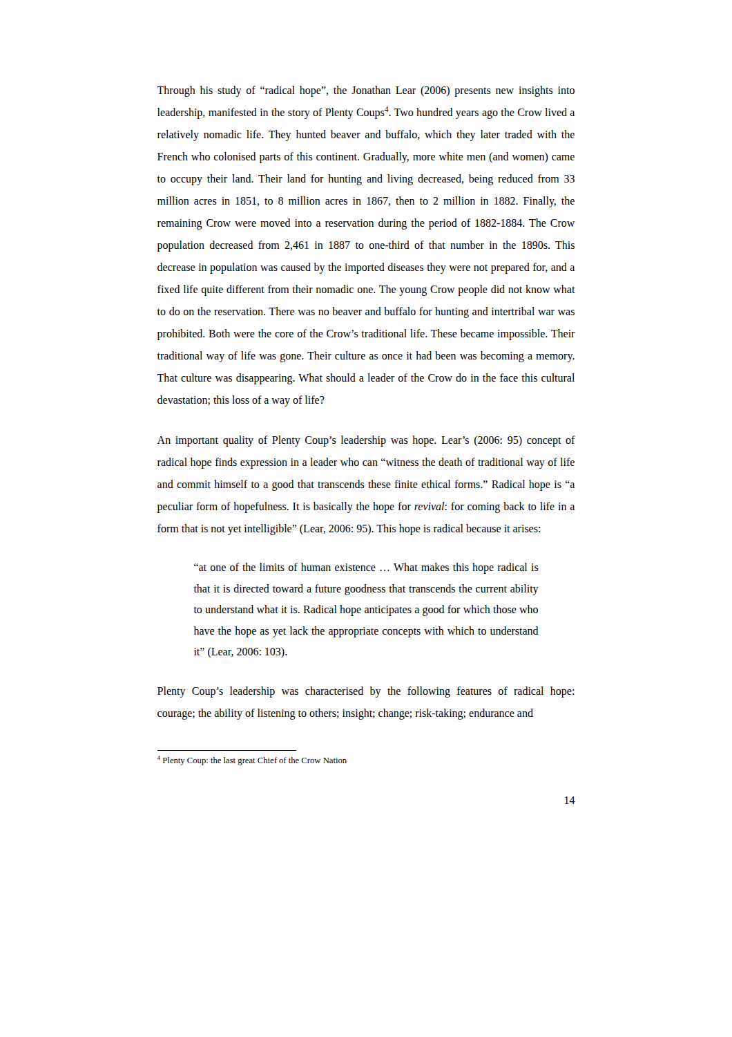Through his study of “radical hope”, the Jonathan Lear (2006) presents new insights into leadership, manifested in the story of Plenty Coups4. Two hundred years ago the Crow lived a relatively nomadic life. They hunted beaver and buffalo, which they later traded with the French who colonised parts of this continent. Gradually, more white men (and women) came to occupy their land. Their land for hunting and living decreased, being reduced from 33 million acres in 1851, to 8 million acres in 1867, then to 2 million in 1882. Finally, the remaining Crow were moved into a reservation during the period of 1882-1884. The Crow population decreased from 2,461 in 1887 to one-third of that number in the 1890s. This decrease in population was caused by the imported diseases they were not prepared for, and a fixed life quite different from their nomadic one. The young Crow people did not know what to do on the reservation. There was no beaver and buffalo for hunting and intertribal war was prohibited. Both were the core of the Crow’s traditional life. These became impossible. Their traditional way of life was gone. Their culture as once it had been was becoming a memory. That culture was disappearing. What should a leader of the Crow do in the face this cultural devastation; this loss of a way of life?
An important quality of Plenty Coup’s leadership was hope. Lear’s (2006: 95) concept of radical hope finds expression in a leader who can “witness the death of traditional way of life and commit himself to a good that transcends these finite ethical forms.” Radical hope is “a peculiar form of hopefulness. It is basically the hope for revival: for coming back to life in a form that is not yet intelligible” (Lear, 2006: 95). This hope is radical because it arises:
“at one of the limits of human existence … What makes this hope radical is that it is directed toward a future goodness that transcends the current ability to understand what it is. Radical hope anticipates a good for which those who have the hope as yet lack the appropriate concepts with which to understand it” (Lear, 2006: 103).
Plenty Coup’s leadership was characterised by the following features of radical hope: courage; the ability of listening to others; insight; change; risk-taking; endurance and
4 Plenty Coup: the last great Chief of the Crow Nation
14